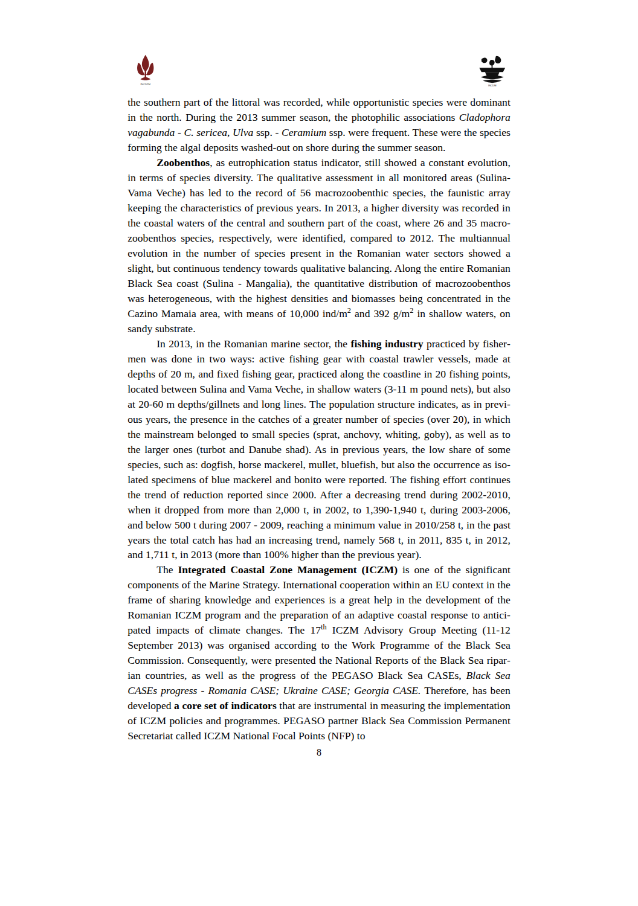INCDPM
INCDM
the southern part of the littoral was recorded, while opportunistic species were dominant in the north. During the 2013 summer season, the photophilic associations Cladophora vagabunda - C. sericea, Ulva ssp. - Ceramium ssp. were frequent. These were the species forming the algal deposits washed-out on shore during the summer season.
Zoobenthos, as eutrophication status indicator, still showed a constant evolution, in terms of species diversity. The qualitative assessment in all monitored areas (Sulina- Vama Veche) has led to the record of 56 macrozoobenthic species, the faunistic array keeping the characteristics of previous years. In 2013, a higher diversity was recorded in the coastal waters of the central and southern part of the coast, where 26 and 35 macrozoobenthos species, respectively, were identified, compared to 2012. The multiannual evolution in the number of species present in the Romanian water sectors showed a slight, but continuous tendency towards qualitative balancing. Along the entire Romanian Black Sea coast (Sulina - Mangalia), the quantitative distribution of macrozoobenthos was heterogeneous, with the highest densities and biomasses being concentrated in the Cazino Mamaia area, with means of 10,000 ind/m2 and 392 g/m2 in shallow waters, on sandy substrate.
In 2013, in the Romanian marine sector, the fishing industry practiced by fishermen was done in two ways: active fishing gear with coastal trawler vessels, made at depths of 20 m, and fixed fishing gear, practiced along the coastline in 20 fishing points, located between Sulina and Vama Veche, in shallow waters (3-11 m pound nets), but also at 20-60 m depths/gillnets and long lines. The population structure indicates, as in previous years, the presence in the catches of a greater number of species (over 20), in which the mainstream belonged to small species (sprat, anchovy, whiting, goby), as well as to the larger ones (turbot and Danube shad). As in previous years, the low share of some species, such as: dogfish, horse mackerel, mullet, bluefish, but also the occurrence as isolated specimens of blue mackerel and bonito were reported. The fishing effort continues the trend of reduction reported since 2000. After a decreasing trend during 2002-2010, when it dropped from more than 2,000 t, in 2002, to 1,390-1,940 t, during 2003-2006, and below 500 t during 2007 - 2009, reaching a minimum value in 2010/258 t, in the past years the total catch has had an increasing trend, namely 568 t, in 2011, 835 t, in 2012, and 1,711 t, in 2013 (more than 100% higher than the previous year).
The Integrated Coastal Zone Management (ICZM) is one of the significant components of the Marine Strategy. International cooperation within an EU context in the frame of sharing knowledge and experiences is a great help in the development of the Romanian ICZM program and the preparation of an adaptive coastal response to anticipated impacts of climate changes. The 17th ICZM Advisory Group Meeting (11-12 September 2013) was organised according to the Work Programme of the Black Sea Commission. Consequently, were presented the National Reports of the Black Sea riparian countries, as well as the progress of the PEGASO Black Sea CASEs, Black Sea CASEs progress - Romania CASE; Ukraine CASE; Georgia CASE. Therefore, has been developed a core set of indicators that are instrumental in measuring the implementation of ICZM policies and programmes. PEGASO partner Black Sea Commission Permanent Secretariat called ICZM National Focal Points (NFP) to
8